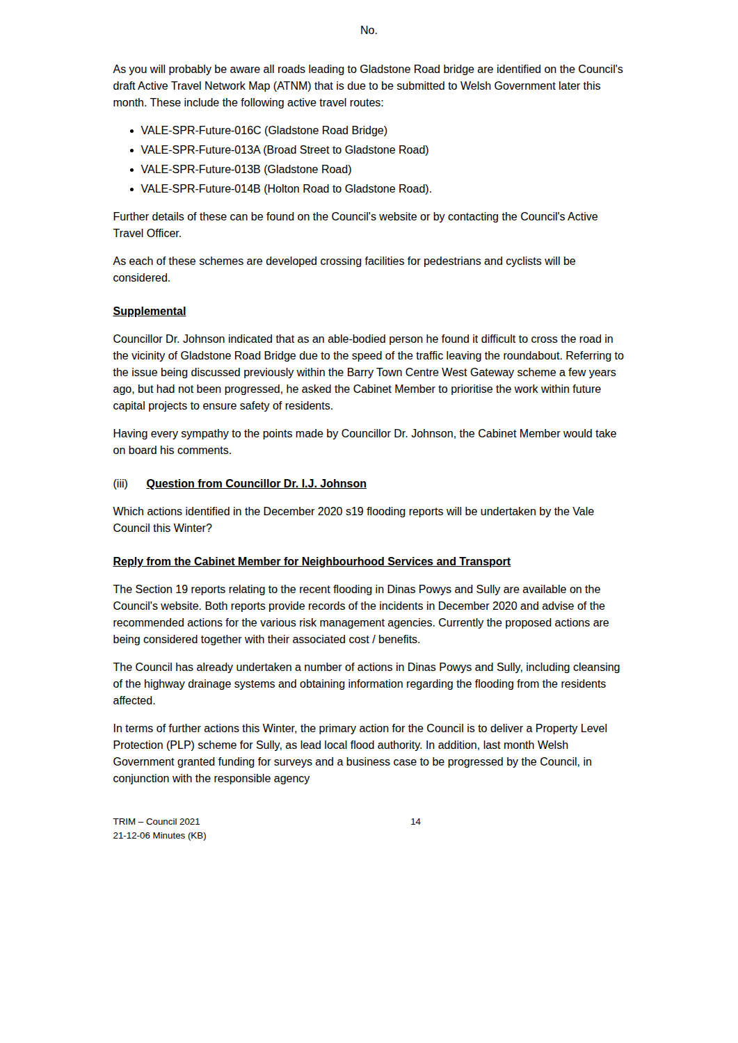No.
As you will probably be aware all roads leading to Gladstone Road bridge are identified on the Council's draft Active Travel Network Map (ATNM) that is due to be submitted to Welsh Government later this month. These include the following active travel routes:
VALE-SPR-Future-016C (Gladstone Road Bridge)
VALE-SPR-Future-013A (Broad Street to Gladstone Road)
VALE-SPR-Future-013B (Gladstone Road)
VALE-SPR-Future-014B (Holton Road to Gladstone Road).
Further details of these can be found on the Council's website or by contacting the Council's Active Travel Officer.
As each of these schemes are developed crossing facilities for pedestrians and cyclists will be considered.
Supplemental
Councillor Dr. Johnson indicated that as an able-bodied person he found it difficult to cross the road in the vicinity of Gladstone Road Bridge due to the speed of the traffic leaving the roundabout. Referring to the issue being discussed previously within the Barry Town Centre West Gateway scheme a few years ago, but had not been progressed, he asked the Cabinet Member to prioritise the work within future capital projects to ensure safety of residents.
Having every sympathy to the points made by Councillor Dr. Johnson, the Cabinet Member would take on board his comments.
(iii) Question from Councillor Dr. I.J. Johnson
Which actions identified in the December 2020 s19 flooding reports will be undertaken by the Vale Council this Winter?
Reply from the Cabinet Member for Neighbourhood Services and Transport
The Section 19 reports relating to the recent flooding in Dinas Powys and Sully are available on the Council's website. Both reports provide records of the incidents in December 2020 and advise of the recommended actions for the various risk management agencies. Currently the proposed actions are being considered together with their associated cost / benefits.
The Council has already undertaken a number of actions in Dinas Powys and Sully, including cleansing of the highway drainage systems and obtaining information regarding the flooding from the residents affected.
In terms of further actions this Winter, the primary action for the Council is to deliver a Property Level Protection (PLP) scheme for Sully, as lead local flood authority. In addition, last month Welsh Government granted funding for surveys and a business case to be progressed by the Council, in conjunction with the responsible agency
TRIM – Council 2021
21-12-06 Minutes (KB)
14